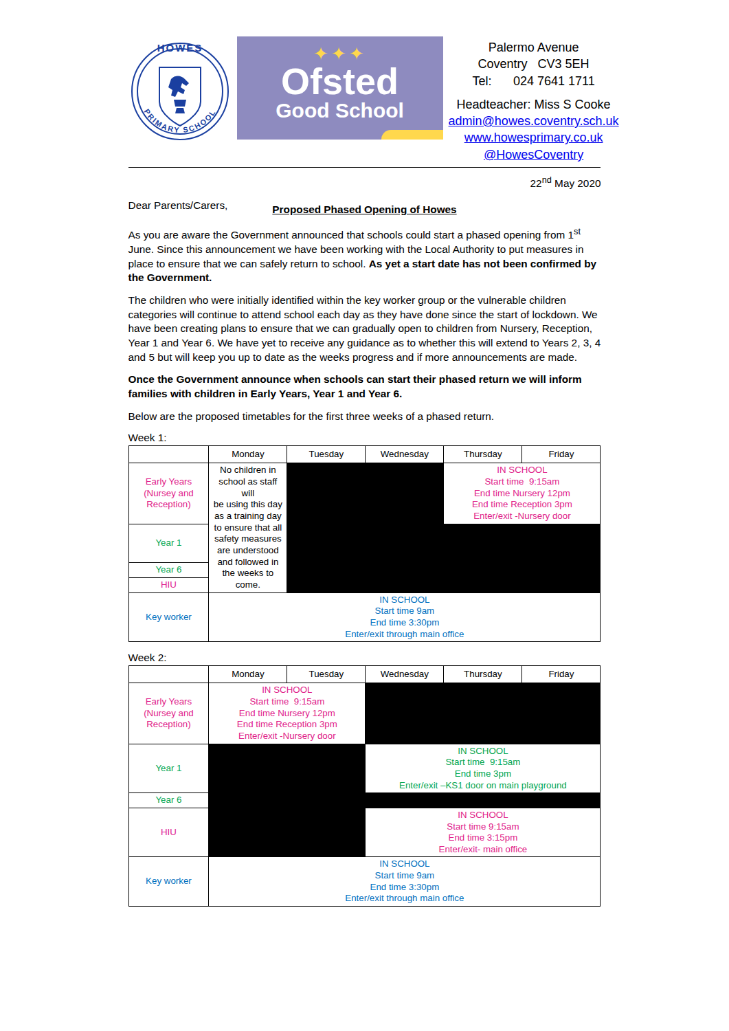HOWES PRIMARY SCHOOL
✦✦✦
Ofsted
Good School
Palermo Avenue
Coventry CV3 5EH
Tel: 024 7641 1711
Headteacher: Miss S Cooke
admin@howes.coventry.sch.uk
www.howesprimary.co.uk
@HowesCoventry
22nd May 2020
Dear Parents/Carers,
Proposed Phased Opening of Howes
As you are aware the Government announced that schools could start a phased opening from 1st June. Since this announcement we have been working with the Local Authority to put measures in place to ensure that we can safely return to school. As yet a start date has not been confirmed by the Government.
The children who were initially identified within the key worker group or the vulnerable children categories will continue to attend school each day as they have done since the start of lockdown. We have been creating plans to ensure that we can gradually open to children from Nursery, Reception, Year 1 and Year 6. We have yet to receive any guidance as to whether this will extend to Years 2, 3, 4 and 5 but will keep you up to date as the weeks progress and if more announcements are made.
Once the Government announce when schools can start their phased return we will inform families with children in Early Years, Year 1 and Year 6.
Below are the proposed timetables for the first three weeks of a phased return.
Week 1:
| | Monday | Tuesday | Wednesday | Thursday | Friday |
| --- | --- | --- | --- | --- | --- |
| Early Years (Nursey and Reception) | No children in school as staff will be using this day as a training day to ensure that all safety measures are understood and followed in the weeks to come. | | | IN SCHOOL Start time 9:15am End time Nursery 12pm End time Reception 3pm Enter/exit -Nursery door |
| Year 1 | | | |
| Year 6 | | |
| HIU | | |
| Key worker | IN SCHOOL Start time 9am End time 3:30pm Enter/exit through main office |
Week 2:
| | Monday | Tuesday | Wednesday | Thursday | Friday |
| --- | --- | --- | --- | --- | --- |
| Early Years (Nursey and Reception) | IN SCHOOL Start time 9:15am End time Nursery 12pm End time Reception 3pm Enter/exit -Nursery door | |
| Year 1 | | IN SCHOOL Start time 9:15am End time 3pm Enter/exit –KS1 door on main playground |
| Year 6 | |
| HIU | IN SCHOOL Start time 9:15am End time 3:15pm Enter/exit- main office |
| Key worker | IN SCHOOL Start time 9am End time 3:30pm Enter/exit through main office |